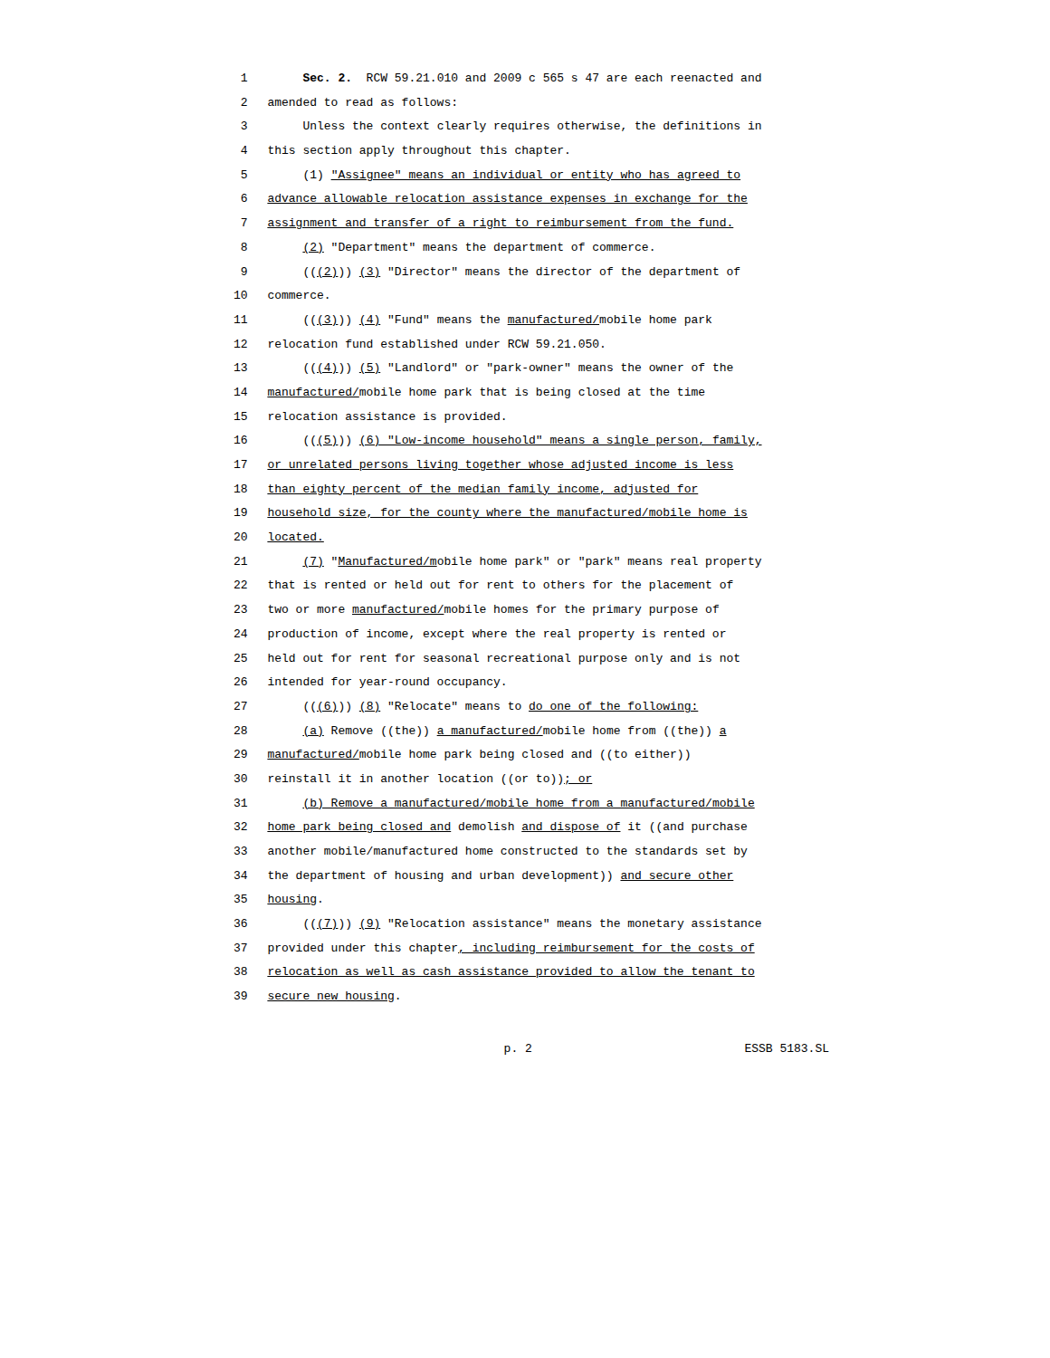| 1 | Sec. 2. RCW 59.21.010 and 2009 c 565 s 47 are each reenacted and |
| 2 | amended to read as follows: |
| 3 | Unless the context clearly requires otherwise, the definitions in |
| 4 | this section apply throughout this chapter. |
| 5 | (1) "Assignee" means an individual or entity who has agreed to |
| 6 | advance allowable relocation assistance expenses in exchange for the |
| 7 | assignment and transfer of a right to reimbursement from the fund. |
| 8 | (2) "Department" means the department of commerce. |
| 9 | (( (2) )) (3) "Director" means the director of the department of |
| 10 | commerce. |
| 11 | (( (3) )) (4) "Fund" means the manufactured/ mobile home park |
| 12 | relocation fund established under RCW 59.21.050. |
| 13 | (( (4) )) (5) "Landlord" or "park-owner" means the owner of the |
| 14 | manufactured/ mobile home park that is being closed at the time |
| 15 | relocation assistance is provided. |
| 16 | (( (5) )) (6) "Low-income household" means a single person, family, |
| 17 | or unrelated persons living together whose adjusted income is less |
| 18 | than eighty percent of the median family income, adjusted for |
| 19 | household size, for the county where the manufactured/mobile home is |
| 20 | located. |
| 21 | (7) " Manufactured/m obile home park" or "park" means real property |
| 22 | that is rented or held out for rent to others for the placement of |
| 23 | two or more manufactured/ mobile homes for the primary purpose of |
| 24 | production of income, except where the real property is rented or |
| 25 | held out for rent for seasonal recreational purpose only and is not |
| 26 | intended for year-round occupancy. |
| 27 | (( (6) )) (8) "Relocate" means to do one of the following: |
| 28 | (a) Remove ((the)) a manufactured/ mobile home from ((the)) a |
| 29 | manufactured/ mobile home park being closed and ((to either)) |
| 30 | reinstall it in another location ((or to)) ; or |
| 31 | (b) Remove a manufactured/mobile home from a manufactured/mobile |
| 32 | home park being closed and demolish and dispose of it ((and purchase |
| 33 | another mobile/manufactured home constructed to the standards set by |
| 34 | the department of housing and urban development)) and secure other |
| 35 | housing . |
| 36 | (( (7) )) (9) "Relocation assistance" means the monetary assistance |
| 37 | provided under this chapter , including reimbursement for the costs of |
| 38 | relocation as well as cash assistance provided to allow the tenant to |
| 39 | secure new housing . |
p. 2
ESSB 5183.SL